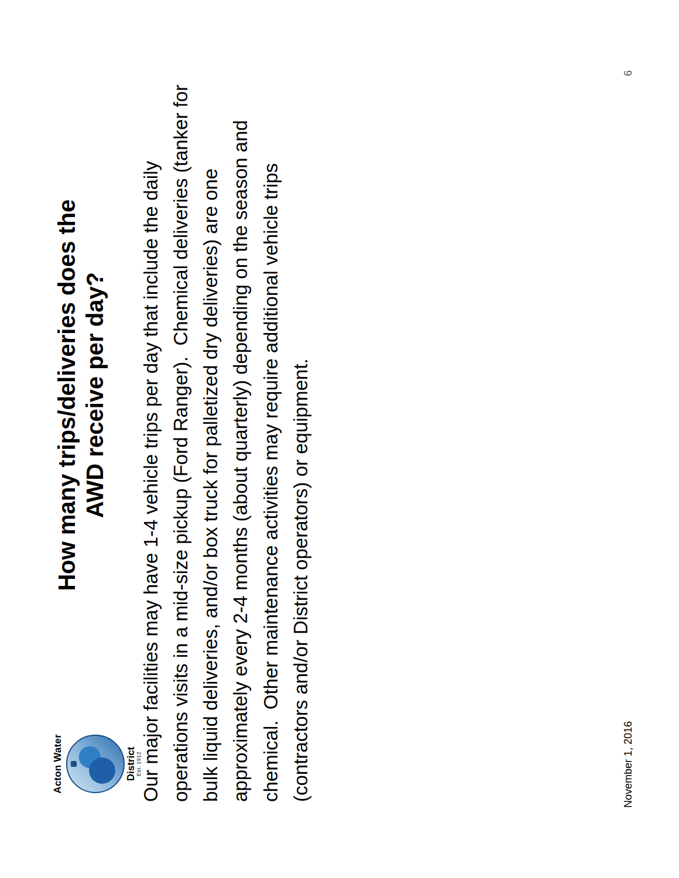Acton Water
District
Est. 1912
How many trips/deliveries does the
AWD receive per day?
Our major facilities may have 1-4 vehicle trips per day that include the daily operations visits in a mid-size pickup (Ford Ranger). Chemical deliveries (tanker for bulk liquid deliveries, and/or box truck for palletized dry deliveries) are one approximately every 2-4 months (about quarterly) depending on the season and chemical. Other maintenance activities may require additional vehicle trips (contractors and/or District operators) or equipment.
November 1, 2016
6